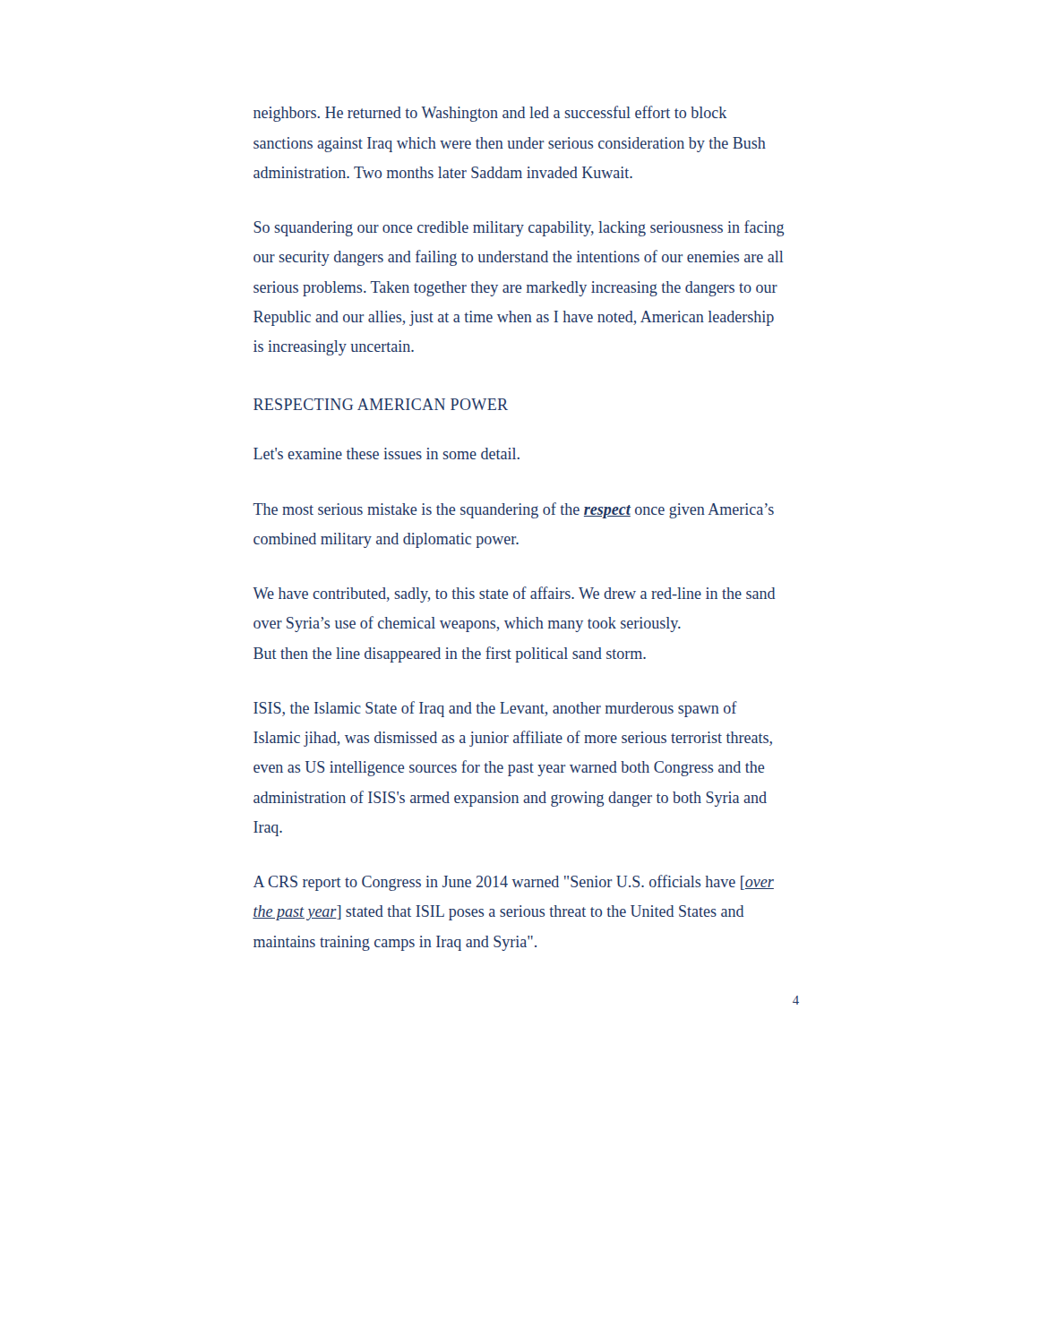neighbors. He returned to Washington and led a successful effort to block sanctions against Iraq which were then under serious consideration by the Bush administration. Two months later Saddam invaded Kuwait.
So squandering our once credible military capability, lacking seriousness in facing our security dangers and failing to understand the intentions of our enemies are all serious problems. Taken together they are markedly increasing the dangers to our Republic and our allies, just at a time when as I have noted, American leadership is increasingly uncertain.
RESPECTING AMERICAN POWER
Let's examine these issues in some detail.
The most serious mistake is the squandering of the respect once given America’s combined military and diplomatic power.
We have contributed, sadly, to this state of affairs. We drew a red-line in the sand over Syria’s use of chemical weapons, which many took seriously.
But then the line disappeared in the first political sand storm.
ISIS, the Islamic State of Iraq and the Levant, another murderous spawn of Islamic jihad, was dismissed as a junior affiliate of more serious terrorist threats, even as US intelligence sources for the past year warned both Congress and the administration of ISIS's armed expansion and growing danger to both Syria and Iraq.
A CRS report to Congress in June 2014 warned "Senior U.S. officials have [over the past year] stated that ISIL poses a serious threat to the United States and maintains training camps in Iraq and Syria".
4